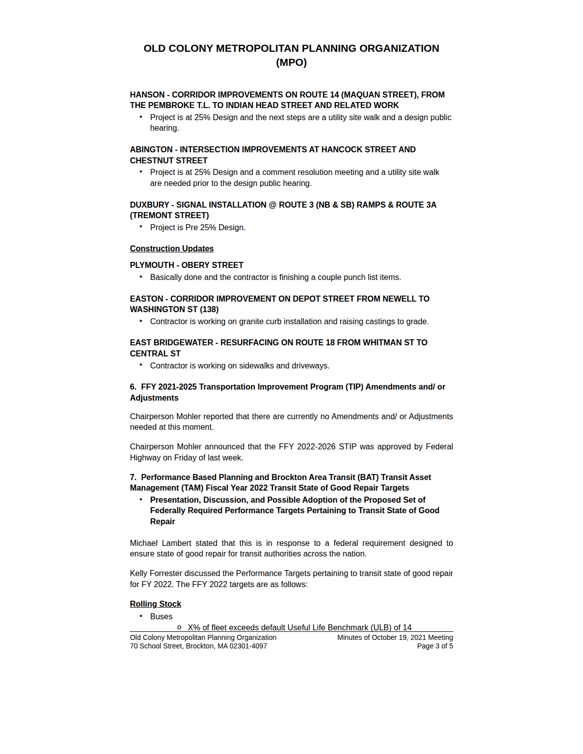OLD COLONY METROPOLITAN PLANNING ORGANIZATION (MPO)
HANSON - CORRIDOR IMPROVEMENTS ON ROUTE 14 (MAQUAN STREET), FROM THE PEMBROKE T.L. TO INDIAN HEAD STREET AND RELATED WORK
Project is at 25% Design and the next steps are a utility site walk and a design public hearing.
ABINGTON - INTERSECTION IMPROVEMENTS AT HANCOCK STREET AND CHESTNUT STREET
Project is at 25% Design and a comment resolution meeting and a utility site walk are needed prior to the design public hearing.
DUXBURY - SIGNAL INSTALLATION @ ROUTE 3 (NB & SB) RAMPS & ROUTE 3A (TREMONT STREET)
Project is Pre 25% Design.
Construction Updates
PLYMOUTH - OBERY STREET
Basically done and the contractor is finishing a couple punch list items.
EASTON - CORRIDOR IMPROVEMENT ON DEPOT STREET FROM NEWELL TO WASHINGTON ST (138)
Contractor is working on granite curb installation and raising castings to grade.
EAST BRIDGEWATER - RESURFACING ON ROUTE 18 FROM WHITMAN ST TO CENTRAL ST
Contractor is working on sidewalks and driveways.
6. FFY 2021-2025 Transportation Improvement Program (TIP) Amendments and/ or Adjustments
Chairperson Mohler reported that there are currently no Amendments and/ or Adjustments needed at this moment.
Chairperson Mohler announced that the FFY 2022-2026 STIP was approved by Federal Highway on Friday of last week.
7. Performance Based Planning and Brockton Area Transit (BAT) Transit Asset Management (TAM) Fiscal Year 2022 Transit State of Good Repair Targets
Presentation, Discussion, and Possible Adoption of the Proposed Set of Federally Required Performance Targets Pertaining to Transit State of Good Repair
Michael Lambert stated that this is in response to a federal requirement designed to ensure state of good repair for transit authorities across the nation.
Kelly Forrester discussed the Performance Targets pertaining to transit state of good repair for FY 2022. The FFY 2022 targets are as follows:
Rolling Stock
Buses
X% of fleet exceeds default Useful Life Benchmark (ULB) of 14
Old Colony Metropolitan Planning Organization
70 School Street, Brockton, MA 02301-4097
Minutes of October 19, 2021 Meeting
Page 3 of 5